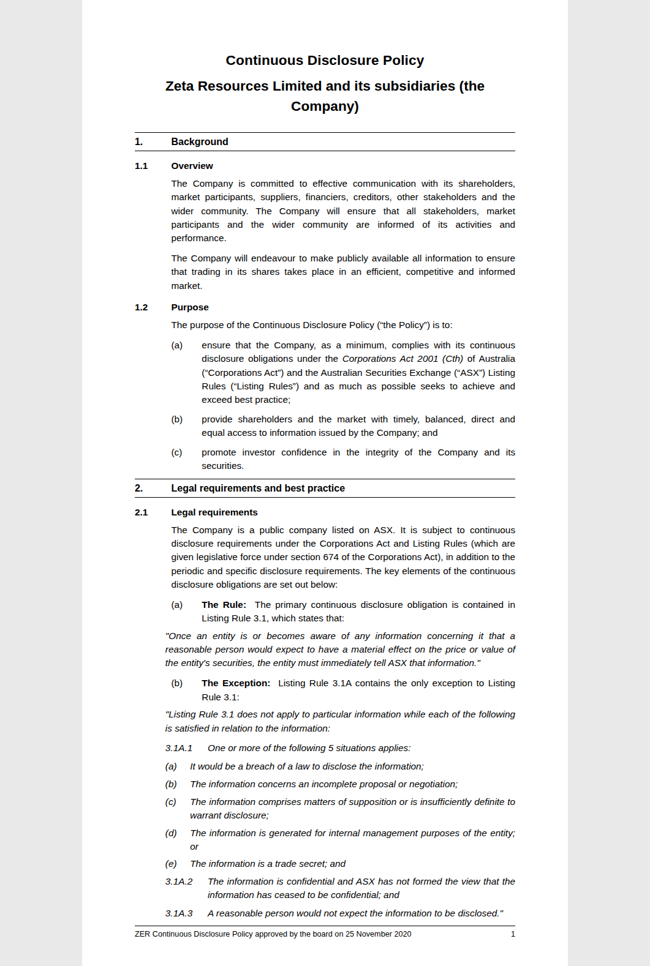Continuous Disclosure Policy
Zeta Resources Limited and its subsidiaries (the Company)
1. Background
1.1 Overview
The Company is committed to effective communication with its shareholders, market participants, suppliers, financiers, creditors, other stakeholders and the wider community. The Company will ensure that all stakeholders, market participants and the wider community are informed of its activities and performance.
The Company will endeavour to make publicly available all information to ensure that trading in its shares takes place in an efficient, competitive and informed market.
1.2 Purpose
The purpose of the Continuous Disclosure Policy (“the Policy”) is to:
(a) ensure that the Company, as a minimum, complies with its continuous disclosure obligations under the Corporations Act 2001 (Cth) of Australia (“Corporations Act”) and the Australian Securities Exchange (“ASX”) Listing Rules (“Listing Rules”) and as much as possible seeks to achieve and exceed best practice;
(b) provide shareholders and the market with timely, balanced, direct and equal access to information issued by the Company; and
(c) promote investor confidence in the integrity of the Company and its securities.
2. Legal requirements and best practice
2.1 Legal requirements
The Company is a public company listed on ASX. It is subject to continuous disclosure requirements under the Corporations Act and Listing Rules (which are given legislative force under section 674 of the Corporations Act), in addition to the periodic and specific disclosure requirements. The key elements of the continuous disclosure obligations are set out below:
(a) The Rule: The primary continuous disclosure obligation is contained in Listing Rule 3.1, which states that:
"Once an entity is or becomes aware of any information concerning it that a reasonable person would expect to have a material effect on the price or value of the entity's securities, the entity must immediately tell ASX that information."
(b) The Exception: Listing Rule 3.1A contains the only exception to Listing Rule 3.1:
"Listing Rule 3.1 does not apply to particular information while each of the following is satisfied in relation to the information:
3.1A.1 One or more of the following 5 situations applies:
(a) It would be a breach of a law to disclose the information;
(b) The information concerns an incomplete proposal or negotiation;
(c) The information comprises matters of supposition or is insufficiently definite to warrant disclosure;
(d) The information is generated for internal management purposes of the entity; or
(e) The information is a trade secret; and
3.1A.2 The information is confidential and ASX has not formed the view that the information has ceased to be confidential; and
3.1A.3 A reasonable person would not expect the information to be disclosed."
ZER Continuous Disclosure Policy approved by the board on 25 November 2020 1